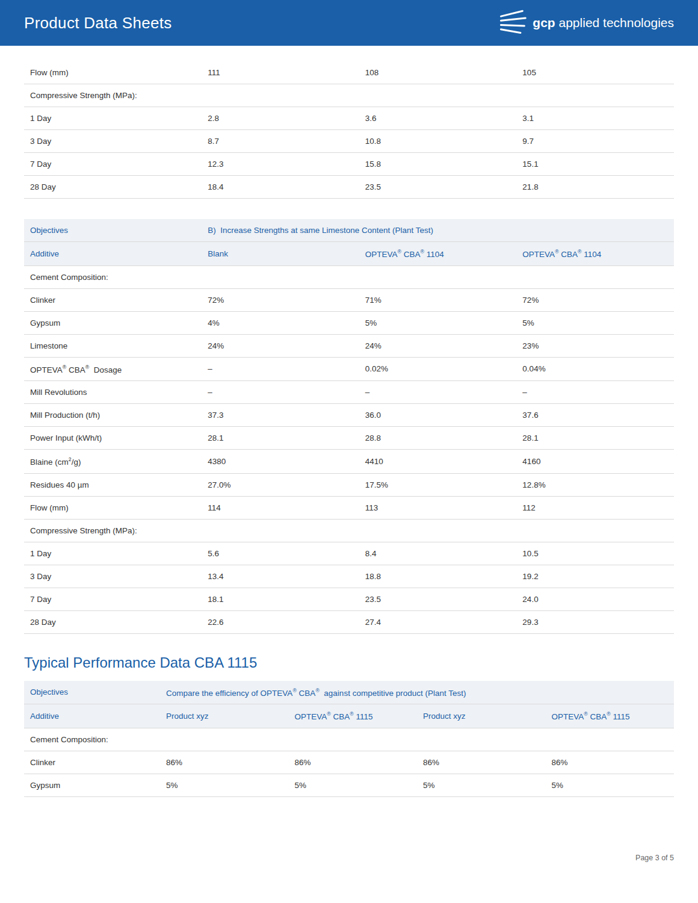Product Data Sheets
gcp applied technologies
| Flow (mm) | 111 | 108 | 105 |
| Compressive Strength (MPa): |
| 1 Day | 2.8 | 3.6 | 3.1 |
| 3 Day | 8.7 | 10.8 | 9.7 |
| 7 Day | 12.3 | 15.8 | 15.1 |
| 28 Day | 18.4 | 23.5 | 21.8 |
| Objectives | B) Increase Strengths at same Limestone Content (Plant Test) |
| Additive | Blank | OPTEVA ® CBA ® 1104 | OPTEVA ® CBA ® 1104 |
| Cement Composition: |
| Clinker | 72% | 71% | 72% |
| Gypsum | 4% | 5% | 5% |
| Limestone | 24% | 24% | 23% |
| OPTEVA ® CBA ® Dosage | – | 0.02% | 0.04% |
| Mill Revolutions | – | – | – |
| Mill Production (t/h) | 37.3 | 36.0 | 37.6 |
| Power Input (kWh/t) | 28.1 | 28.8 | 28.1 |
| Blaine (cm 2 /g) | 4380 | 4410 | 4160 |
| Residues 40 µm | 27.0% | 17.5% | 12.8% |
| Flow (mm) | 114 | 113 | 112 |
| Compressive Strength (MPa): |
| 1 Day | 5.6 | 8.4 | 10.5 |
| 3 Day | 13.4 | 18.8 | 19.2 |
| 7 Day | 18.1 | 23.5 | 24.0 |
| 28 Day | 22.6 | 27.4 | 29.3 |
Typical Performance Data CBA 1115
| Objectives | Compare the efficiency of OPTEVA ® CBA ® against competitive product (Plant Test) | |
| Additive | Product xyz | OPTEVA ® CBA ® 1115 | Product xyz | OPTEVA ® CBA ® 1115 |
| Cement Composition: | |
| Clinker | 86% | 86% | 86% | 86% |
| Gypsum | 5% | 5% | 5% | 5% |
Page 3 of 5